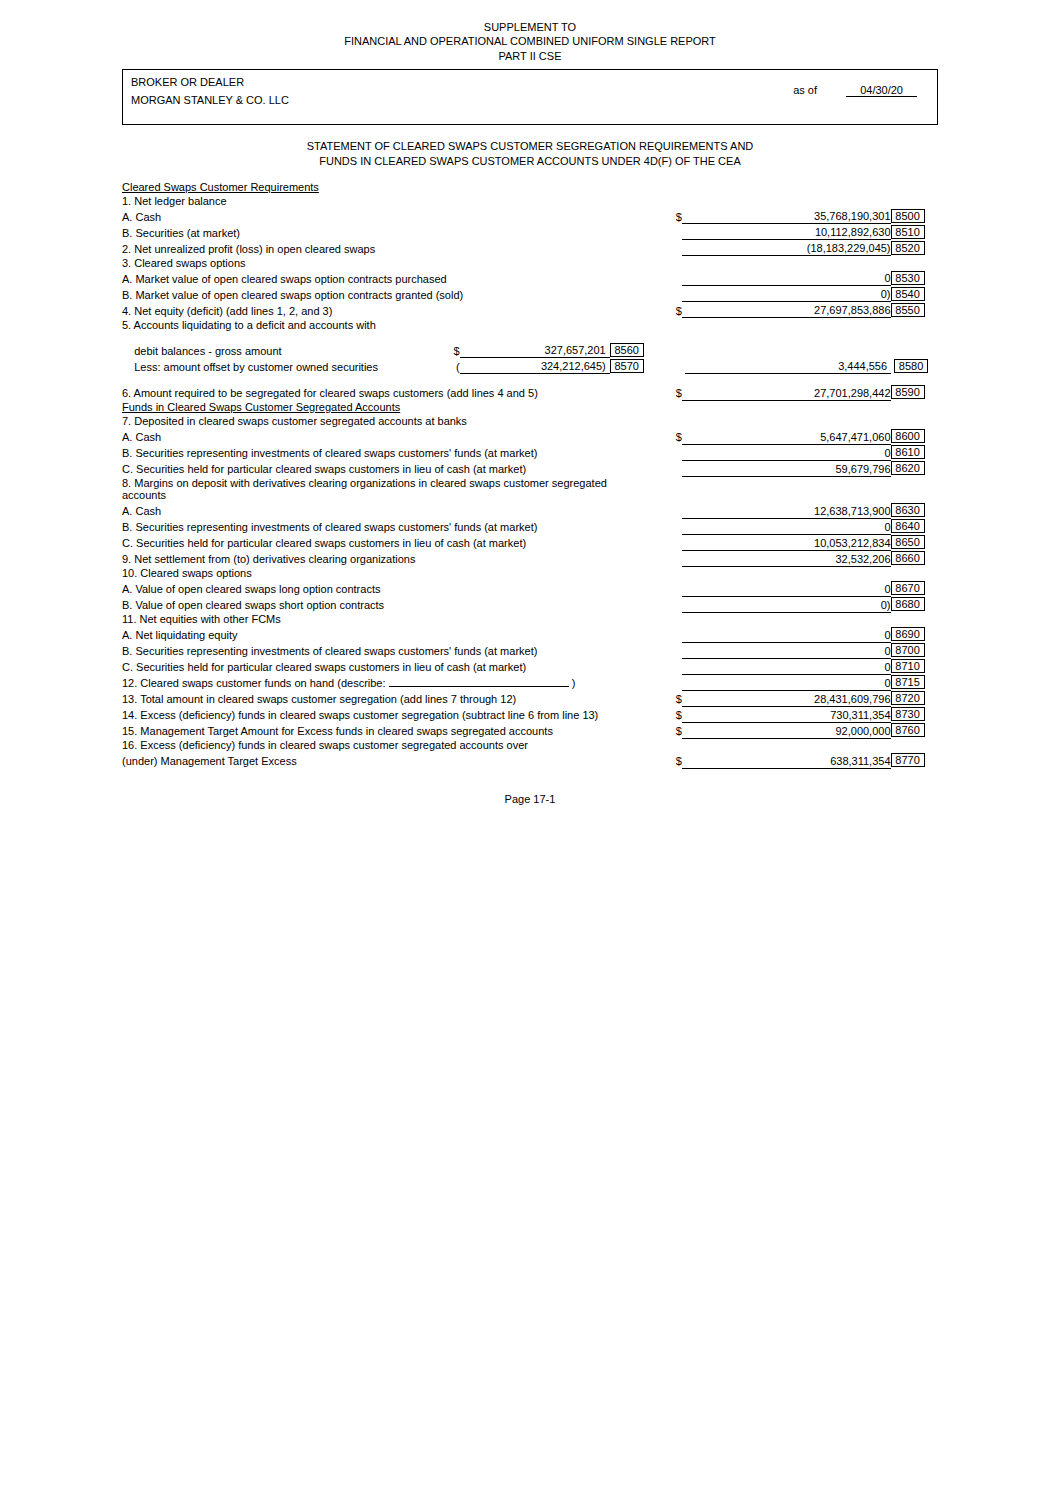SUPPLEMENT TO
FINANCIAL AND OPERATIONAL COMBINED UNIFORM SINGLE REPORT
PART II CSE
BROKER OR DEALER
MORGAN STANLEY & CO. LLC
as of
04/30/20
STATEMENT OF CLEARED SWAPS CUSTOMER SEGREGATION REQUIREMENTS AND
FUNDS IN CLEARED SWAPS CUSTOMER ACCOUNTS UNDER 4D(F) OF THE CEA
| Cleared Swaps Customer Requirements | | | |
| 1. Net ledger balance | | | |
| A. Cash | $ | 35,768,190,301 | 8500 |
| B. Securities (at market) | | 10,112,892,630 | 8510 |
| 2. Net unrealized profit (loss) in open cleared swaps | | (18,183,229,045) | 8520 |
| 3. Cleared swaps options | | | |
| A. Market value of open cleared swaps option contracts purchased | | 0 | 8530 |
| B. Market value of open cleared swaps option contracts granted (sold) | | 0) | 8540 |
| 4. Net equity (deficit) (add lines 1, 2, and 3) | $ | 27,697,853,886 | 8550 |
| 5. Accounts liquidating to a deficit and accounts with | | | |
| debit balances - gross amount | $ | 327,657,201 | 8560 | | | |
| Less: amount offset by customer owned securities | ( | 324,212,645) | 8570 | | 3,444,556 | 8580 |
| 6. Amount required to be segregated for cleared swaps customers (add lines 4 and 5) | $ | 27,701,298,442 | 8590 |
| Funds in Cleared Swaps Customer Segregated Accounts | | | |
| 7. Deposited in cleared swaps customer segregated accounts at banks | | | |
| A. Cash | $ | 5,647,471,060 | 8600 |
| B. Securities representing investments of cleared swaps customers' funds (at market) | | 0 | 8610 |
| C. Securities held for particular cleared swaps customers in lieu of cash (at market) | | 59,679,796 | 8620 |
| 8. Margins on deposit with derivatives clearing organizations in cleared swaps customer segregated accounts | | | |
| A. Cash | | 12,638,713,900 | 8630 |
| B. Securities representing investments of cleared swaps customers' funds (at market) | | 0 | 8640 |
| C. Securities held for particular cleared swaps customers in lieu of cash (at market) | | 10,053,212,834 | 8650 |
| 9. Net settlement from (to) derivatives clearing organizations | | 32,532,206 | 8660 |
| 10. Cleared swaps options | | | |
| A. Value of open cleared swaps long option contracts | | 0 | 8670 |
| B. Value of open cleared swaps short option contracts | | 0) | 8680 |
| 11. Net equities with other FCMs | | | |
| A. Net liquidating equity | | 0 | 8690 |
| B. Securities representing investments of cleared swaps customers' funds (at market) | | 0 | 8700 |
| C. Securities held for particular cleared swaps customers in lieu of cash (at market) | | 0 | 8710 |
| 12. Cleared swaps customer funds on hand (describe: ) | | 0 | 8715 |
| 13. Total amount in cleared swaps customer segregation (add lines 7 through 12) | $ | 28,431,609,796 | 8720 |
| 14. Excess (deficiency) funds in cleared swaps customer segregation (subtract line 6 from line 13) | $ | 730,311,354 | 8730 |
| 15. Management Target Amount for Excess funds in cleared swaps segregated accounts | $ | 92,000,000 | 8760 |
| 16. Excess (deficiency) funds in cleared swaps customer segregated accounts over | | | |
| (under) Management Target Excess | $ | 638,311,354 | 8770 |
Page 17-1